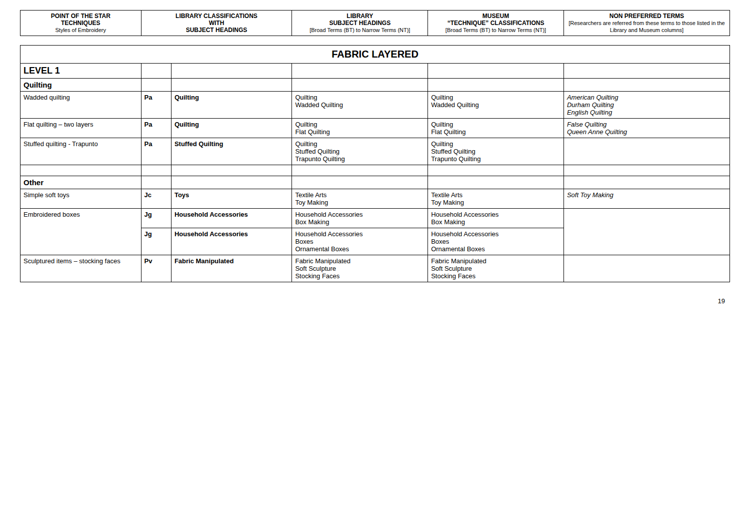| POINT OF THE STAR TECHNIQUES Styles of Embroidery | LIBRARY CLASSIFICATIONS WITH SUBJECT HEADINGS | LIBRARY SUBJECT HEADINGS [Broad Terms (BT) to Narrow Terms (NT)] | MUSEUM “TECHNIQUE” CLASSIFICATIONS [Broad Terms (BT) to Narrow Terms (NT)] | NON PREFERRED TERMS [Researchers are referred from these terms to those listed in the Library and Museum columns] |
| FABRIC LAYERED |
| LEVEL 1 | | | | | |
| Quilting | | | | | |
| Wadded quilting | Pa | Quilting | Quilting Wadded Quilting | Quilting Wadded Quilting | American Quilting Durham Quilting English Quilting |
| Flat quilting – two layers | Pa | Quilting | Quilting Flat Quilting | Quilting Flat Quilting | False Quilting Queen Anne Quilting |
| Stuffed quilting - Trapunto | Pa | Stuffed Quilting | Quilting Stuffed Quilting Trapunto Quilting | Quilting Stuffed Quilting Trapunto Quilting | |
| Other | | | | | |
| Simple soft toys | Jc | Toys | Textile Arts Toy Making | Textile Arts Toy Making | Soft Toy Making |
| Embroidered boxes | Jg | Household Accessories | Household Accessories Box Making | Household Accessories Box Making | |
| Jg | Household Accessories | Household Accessories Boxes Ornamental Boxes | Household Accessories Boxes Ornamental Boxes |
| Sculptured items – stocking faces | Pv | Fabric Manipulated | Fabric Manipulated Soft Sculpture Stocking Faces | Fabric Manipulated Soft Sculpture Stocking Faces | |
19